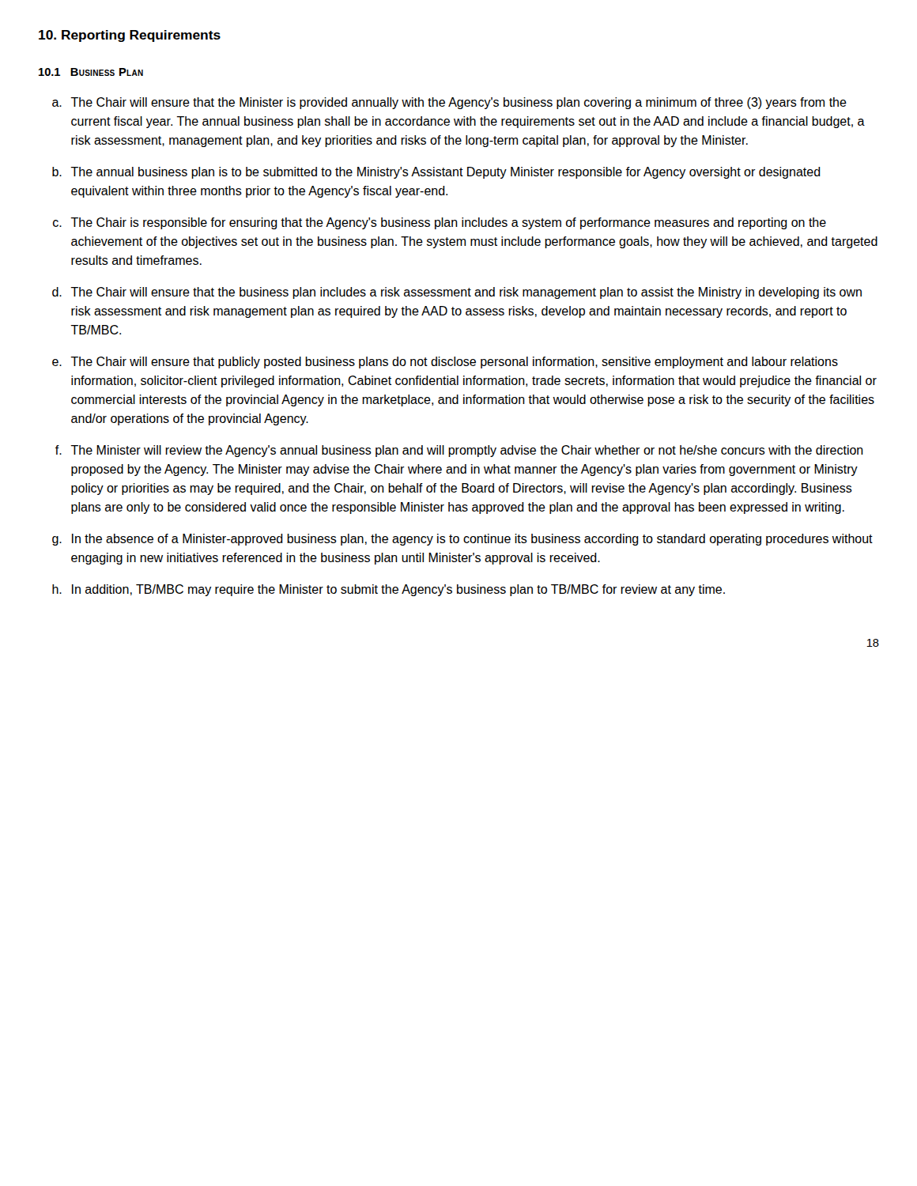10. Reporting Requirements
10.1 Business Plan
The Chair will ensure that the Minister is provided annually with the Agency's business plan covering a minimum of three (3) years from the current fiscal year. The annual business plan shall be in accordance with the requirements set out in the AAD and include a financial budget, a risk assessment, management plan, and key priorities and risks of the long-term capital plan, for approval by the Minister.
The annual business plan is to be submitted to the Ministry's Assistant Deputy Minister responsible for Agency oversight or designated equivalent within three months prior to the Agency's fiscal year-end.
The Chair is responsible for ensuring that the Agency's business plan includes a system of performance measures and reporting on the achievement of the objectives set out in the business plan. The system must include performance goals, how they will be achieved, and targeted results and timeframes.
The Chair will ensure that the business plan includes a risk assessment and risk management plan to assist the Ministry in developing its own risk assessment and risk management plan as required by the AAD to assess risks, develop and maintain necessary records, and report to TB/MBC.
The Chair will ensure that publicly posted business plans do not disclose personal information, sensitive employment and labour relations information, solicitor-client privileged information, Cabinet confidential information, trade secrets, information that would prejudice the financial or commercial interests of the provincial Agency in the marketplace, and information that would otherwise pose a risk to the security of the facilities and/or operations of the provincial Agency.
The Minister will review the Agency's annual business plan and will promptly advise the Chair whether or not he/she concurs with the direction proposed by the Agency. The Minister may advise the Chair where and in what manner the Agency's plan varies from government or Ministry policy or priorities as may be required, and the Chair, on behalf of the Board of Directors, will revise the Agency's plan accordingly. Business plans are only to be considered valid once the responsible Minister has approved the plan and the approval has been expressed in writing.
In the absence of a Minister-approved business plan, the agency is to continue its business according to standard operating procedures without engaging in new initiatives referenced in the business plan until Minister's approval is received.
In addition, TB/MBC may require the Minister to submit the Agency's business plan to TB/MBC for review at any time.
18